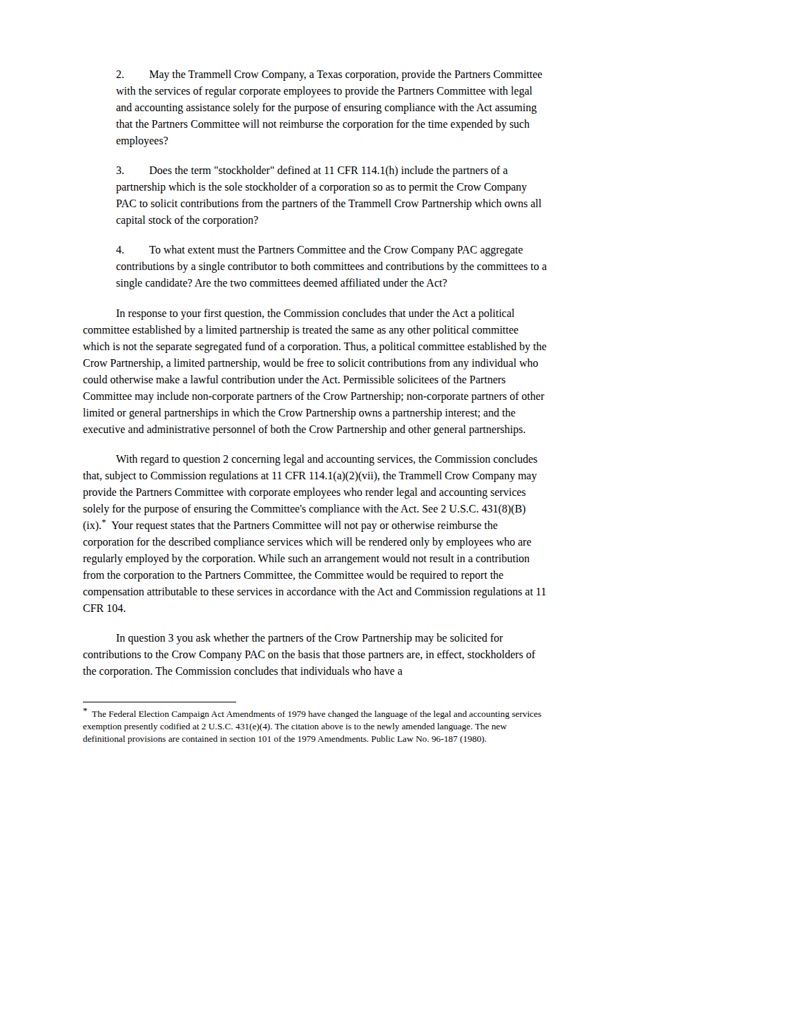2. May the Trammell Crow Company, a Texas corporation, provide the Partners Committee with the services of regular corporate employees to provide the Partners Committee with legal and accounting assistance solely for the purpose of ensuring compliance with the Act assuming that the Partners Committee will not reimburse the corporation for the time expended by such employees?
3. Does the term "stockholder" defined at 11 CFR 114.1(h) include the partners of a partnership which is the sole stockholder of a corporation so as to permit the Crow Company PAC to solicit contributions from the partners of the Trammell Crow Partnership which owns all capital stock of the corporation?
4. To what extent must the Partners Committee and the Crow Company PAC aggregate contributions by a single contributor to both committees and contributions by the committees to a single candidate? Are the two committees deemed affiliated under the Act?
In response to your first question, the Commission concludes that under the Act a political committee established by a limited partnership is treated the same as any other political committee which is not the separate segregated fund of a corporation. Thus, a political committee established by the Crow Partnership, a limited partnership, would be free to solicit contributions from any individual who could otherwise make a lawful contribution under the Act. Permissible solicitees of the Partners Committee may include non-corporate partners of the Crow Partnership; non-corporate partners of other limited or general partnerships in which the Crow Partnership owns a partnership interest; and the executive and administrative personnel of both the Crow Partnership and other general partnerships.
With regard to question 2 concerning legal and accounting services, the Commission concludes that, subject to Commission regulations at 11 CFR 114.1(a)(2)(vii), the Trammell Crow Company may provide the Partners Committee with corporate employees who render legal and accounting services solely for the purpose of ensuring the Committee's compliance with the Act. See 2 U.S.C. 431(8)(B)(ix).* Your request states that the Partners Committee will not pay or otherwise reimburse the corporation for the described compliance services which will be rendered only by employees who are regularly employed by the corporation. While such an arrangement would not result in a contribution from the corporation to the Partners Committee, the Committee would be required to report the compensation attributable to these services in accordance with the Act and Commission regulations at 11 CFR 104.
In question 3 you ask whether the partners of the Crow Partnership may be solicited for contributions to the Crow Company PAC on the basis that those partners are, in effect, stockholders of the corporation. The Commission concludes that individuals who have a
* The Federal Election Campaign Act Amendments of 1979 have changed the language of the legal and accounting services exemption presently codified at 2 U.S.C. 431(e)(4). The citation above is to the newly amended language. The new definitional provisions are contained in section 101 of the 1979 Amendments. Public Law No. 96-187 (1980).